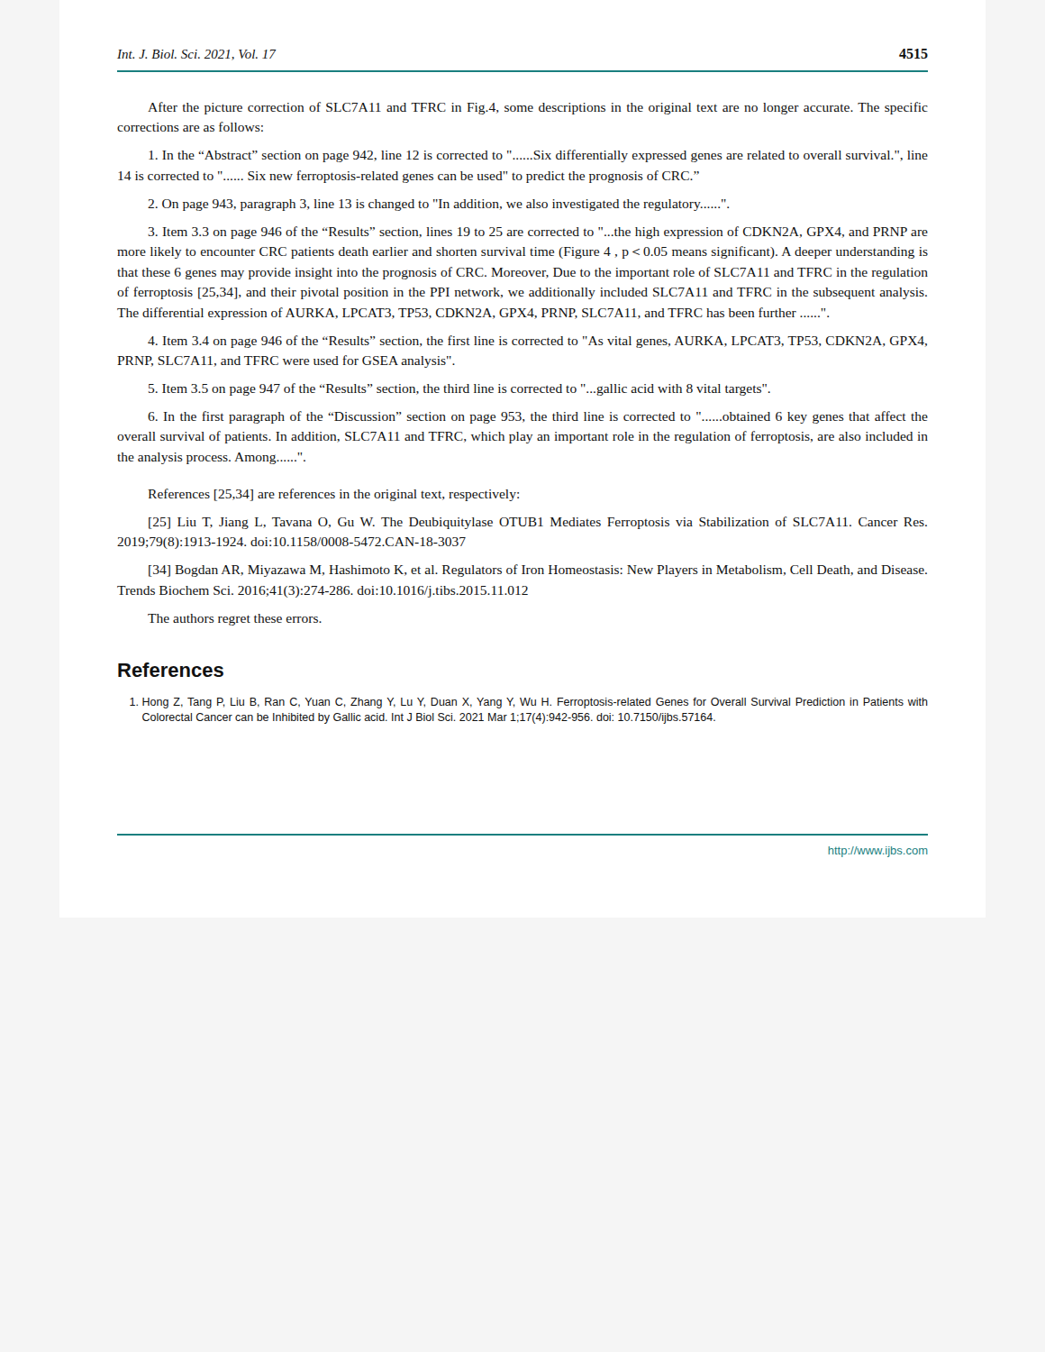Int. J. Biol. Sci. 2021, Vol. 17 4515
After the picture correction of SLC7A11 and TFRC in Fig.4, some descriptions in the original text are no longer accurate. The specific corrections are as follows:
1. In the “Abstract” section on page 942, line 12 is corrected to "......Six differentially expressed genes are related to overall survival.", line 14 is corrected to "...... Six new ferroptosis-related genes can be used" to predict the prognosis of CRC.”
2. On page 943, paragraph 3, line 13 is changed to "In addition, we also investigated the regulatory......".
3. Item 3.3 on page 946 of the “Results” section, lines 19 to 25 are corrected to "...the high expression of CDKN2A, GPX4, and PRNP are more likely to encounter CRC patients death earlier and shorten survival time (Figure 4 , p＜0.05 means significant). A deeper understanding is that these 6 genes may provide insight into the prognosis of CRC. Moreover, Due to the important role of SLC7A11 and TFRC in the regulation of ferroptosis [25,34], and their pivotal position in the PPI network, we additionally included SLC7A11 and TFRC in the subsequent analysis. The differential expression of AURKA, LPCAT3, TP53, CDKN2A, GPX4, PRNP, SLC7A11, and TFRC has been further ......".
4. Item 3.4 on page 946 of the “Results” section, the first line is corrected to "As vital genes, AURKA, LPCAT3, TP53, CDKN2A, GPX4, PRNP, SLC7A11, and TFRC were used for GSEA analysis".
5. Item 3.5 on page 947 of the “Results” section, the third line is corrected to "...gallic acid with 8 vital targets".
6. In the first paragraph of the “Discussion” section on page 953, the third line is corrected to "......obtained 6 key genes that affect the overall survival of patients. In addition, SLC7A11 and TFRC, which play an important role in the regulation of ferroptosis, are also included in the analysis process. Among......".
References [25,34] are references in the original text, respectively:
[25] Liu T, Jiang L, Tavana O, Gu W. The Deubiquitylase OTUB1 Mediates Ferroptosis via Stabilization of SLC7A11. Cancer Res. 2019;79(8):1913-1924. doi:10.1158/0008-5472.CAN-18-3037
[34] Bogdan AR, Miyazawa M, Hashimoto K, et al. Regulators of Iron Homeostasis: New Players in Metabolism, Cell Death, and Disease. Trends Biochem Sci. 2016;41(3):274-286. doi:10.1016/j.tibs.2015.11.012
The authors regret these errors.
References
Hong Z, Tang P, Liu B, Ran C, Yuan C, Zhang Y, Lu Y, Duan X, Yang Y, Wu H. Ferroptosis-related Genes for Overall Survival Prediction in Patients with Colorectal Cancer can be Inhibited by Gallic acid. Int J Biol Sci. 2021 Mar 1;17(4):942-956. doi: 10.7150/ijbs.57164.
http://www.ijbs.com